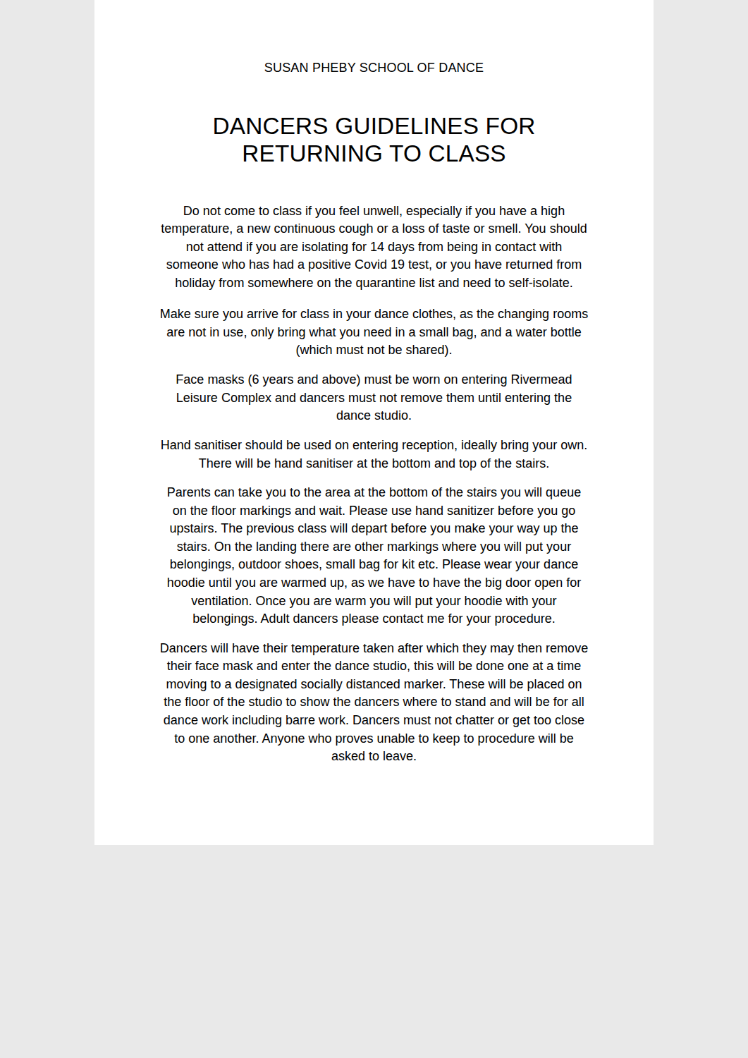SUSAN PHEBY SCHOOL OF DANCE
DANCERS GUIDELINES FOR RETURNING TO CLASS
Do not come to class if you feel unwell, especially if you have a high temperature, a new continuous cough or a loss of taste or smell. You should not attend if you are isolating for 14 days from being in contact with someone who has had a positive Covid 19 test, or you have returned from holiday from somewhere on the quarantine list and need to self-isolate.
Make sure you arrive for class in your dance clothes, as the changing rooms are not in use, only bring what you need in a small bag, and a water bottle (which must not be shared).
Face masks (6 years and above) must be worn on entering Rivermead Leisure Complex and dancers must not remove them until entering the dance studio.
Hand sanitiser should be used on entering reception, ideally bring your own. There will be hand sanitiser at the bottom and top of the stairs.
Parents can take you to the area at the bottom of the stairs you will queue on the floor markings and wait. Please use hand sanitizer before you go upstairs. The previous class will depart before you make your way up the stairs. On the landing there are other markings where you will put your belongings, outdoor shoes, small bag for kit etc. Please wear your dance hoodie until you are warmed up, as we have to have the big door open for ventilation. Once you are warm you will put your hoodie with your belongings. Adult dancers please contact me for your procedure.
Dancers will have their temperature taken after which they may then remove their face mask and enter the dance studio, this will be done one at a time moving to a designated socially distanced marker. These will be placed on the floor of the studio to show the dancers where to stand and will be for all dance work including barre work. Dancers must not chatter or get too close to one another. Anyone who proves unable to keep to procedure will be asked to leave.